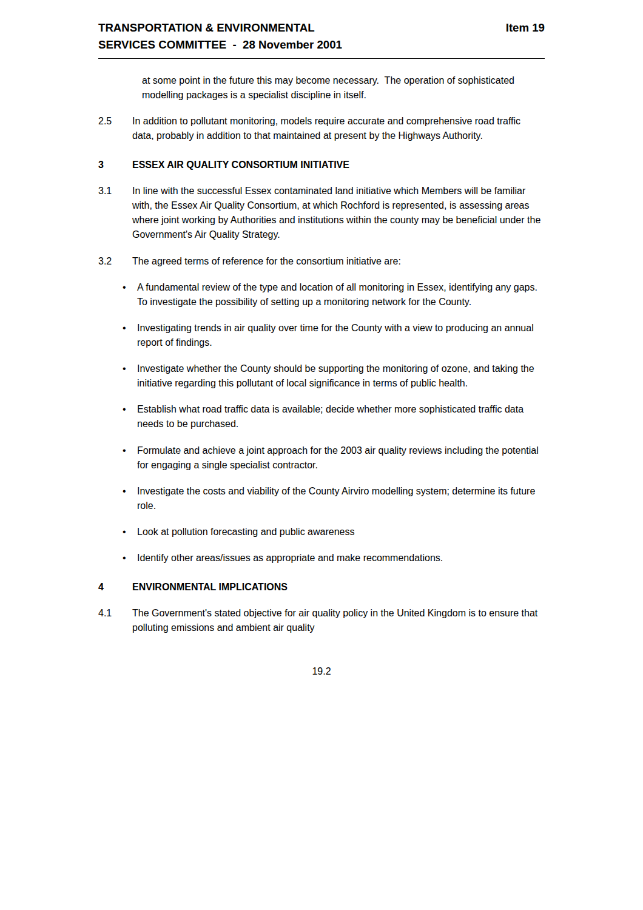TRANSPORTATION & ENVIRONMENTAL
SERVICES COMMITTEE - 28 November 2001
Item 19
at some point in the future this may become necessary. The operation of sophisticated modelling packages is a specialist discipline in itself.
2.5
In addition to pollutant monitoring, models require accurate and comprehensive road traffic data, probably in addition to that maintained at present by the Highways Authority.
3 ESSEX AIR QUALITY CONSORTIUM INITIATIVE
3.1
In line with the successful Essex contaminated land initiative which Members will be familiar with, the Essex Air Quality Consortium, at which Rochford is represented, is assessing areas where joint working by Authorities and institutions within the county may be beneficial under the Government's Air Quality Strategy.
3.2
The agreed terms of reference for the consortium initiative are:
A fundamental review of the type and location of all monitoring in Essex, identifying any gaps. To investigate the possibility of setting up a monitoring network for the County.
Investigating trends in air quality over time for the County with a view to producing an annual report of findings.
Investigate whether the County should be supporting the monitoring of ozone, and taking the initiative regarding this pollutant of local significance in terms of public health.
Establish what road traffic data is available; decide whether more sophisticated traffic data needs to be purchased.
Formulate and achieve a joint approach for the 2003 air quality reviews including the potential for engaging a single specialist contractor.
Investigate the costs and viability of the County Airviro modelling system; determine its future role.
Look at pollution forecasting and public awareness
Identify other areas/issues as appropriate and make recommendations.
4 ENVIRONMENTAL IMPLICATIONS
4.1
The Government's stated objective for air quality policy in the United Kingdom is to ensure that polluting emissions and ambient air quality
19.2